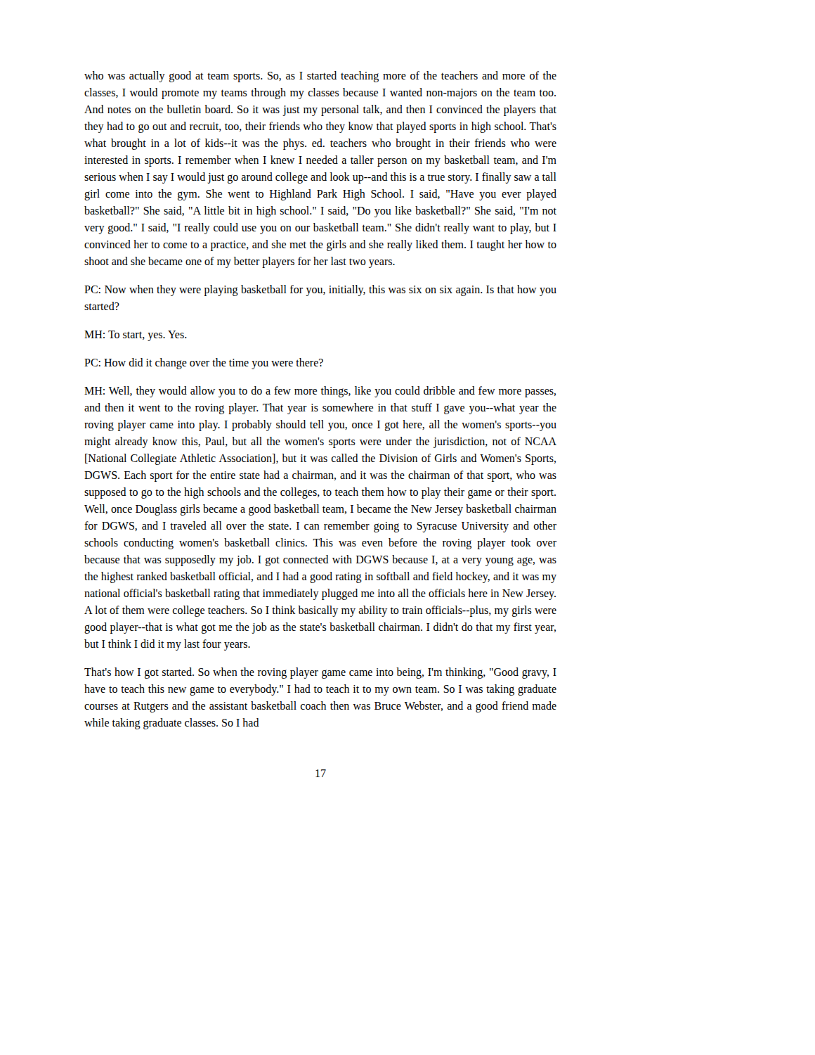who was actually good at team sports. So, as I started teaching more of the teachers and more of the classes, I would promote my teams through my classes because I wanted non-majors on the team too. And notes on the bulletin board. So it was just my personal talk, and then I convinced the players that they had to go out and recruit, too, their friends who they know that played sports in high school. That's what brought in a lot of kids--it was the phys. ed. teachers who brought in their friends who were interested in sports. I remember when I knew I needed a taller person on my basketball team, and I'm serious when I say I would just go around college and look up--and this is a true story. I finally saw a tall girl come into the gym. She went to Highland Park High School. I said, "Have you ever played basketball?" She said, "A little bit in high school." I said, "Do you like basketball?" She said, "I'm not very good." I said, "I really could use you on our basketball team." She didn't really want to play, but I convinced her to come to a practice, and she met the girls and she really liked them. I taught her how to shoot and she became one of my better players for her last two years.
PC: Now when they were playing basketball for you, initially, this was six on six again. Is that how you started?
MH: To start, yes. Yes.
PC: How did it change over the time you were there?
MH: Well, they would allow you to do a few more things, like you could dribble and few more passes, and then it went to the roving player. That year is somewhere in that stuff I gave you--what year the roving player came into play. I probably should tell you, once I got here, all the women's sports--you might already know this, Paul, but all the women's sports were under the jurisdiction, not of NCAA [National Collegiate Athletic Association], but it was called the Division of Girls and Women's Sports, DGWS. Each sport for the entire state had a chairman, and it was the chairman of that sport, who was supposed to go to the high schools and the colleges, to teach them how to play their game or their sport. Well, once Douglass girls became a good basketball team, I became the New Jersey basketball chairman for DGWS, and I traveled all over the state. I can remember going to Syracuse University and other schools conducting women's basketball clinics. This was even before the roving player took over because that was supposedly my job. I got connected with DGWS because I, at a very young age, was the highest ranked basketball official, and I had a good rating in softball and field hockey, and it was my national official's basketball rating that immediately plugged me into all the officials here in New Jersey. A lot of them were college teachers. So I think basically my ability to train officials--plus, my girls were good player--that is what got me the job as the state's basketball chairman. I didn't do that my first year, but I think I did it my last four years.
That's how I got started. So when the roving player game came into being, I'm thinking, "Good gravy, I have to teach this new game to everybody." I had to teach it to my own team. So I was taking graduate courses at Rutgers and the assistant basketball coach then was Bruce Webster, and a good friend made while taking graduate classes. So I had
17